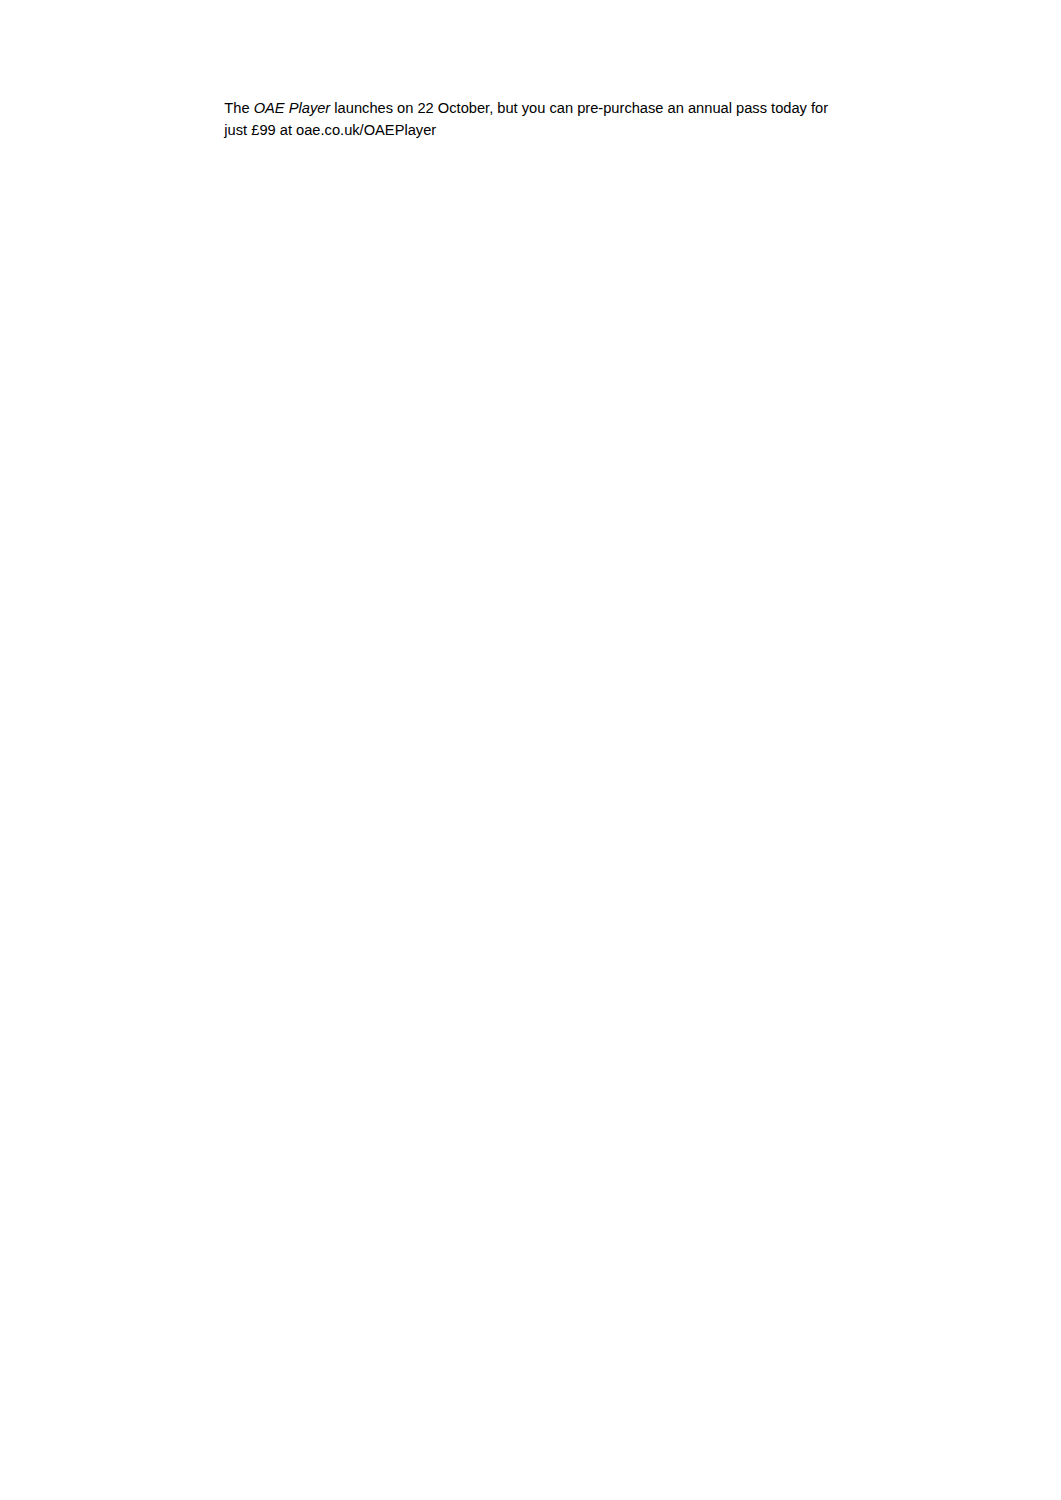The OAE Player launches on 22 October, but you can pre-purchase an annual pass today for just £99 at oae.co.uk/OAEPlayer